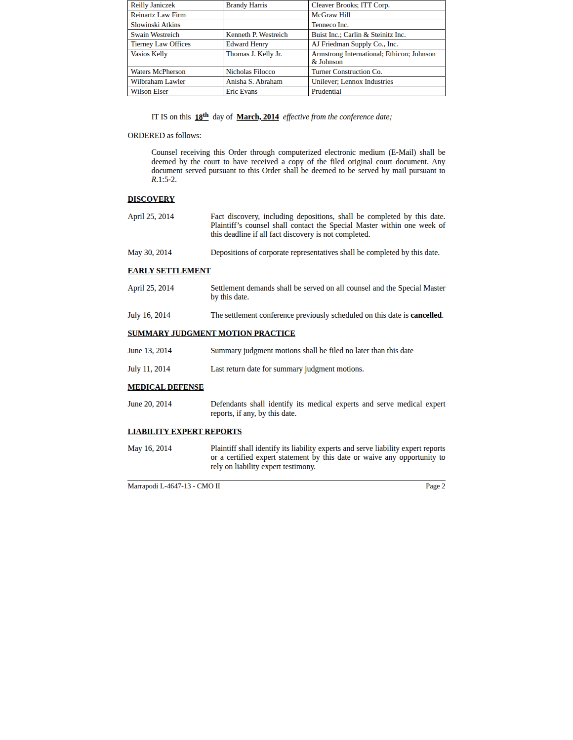| Reilly Janiczek | Brandy Harris | Cleaver Brooks; ITT Corp. |
| Reinartz Law Firm | | McGraw Hill |
| Slowinski Atkins | | Tenneco Inc. |
| Swain Westreich | Kenneth P. Westreich | Buist Inc.; Carlin & Steinitz Inc. |
| Tierney Law Offices | Edward Henry | AJ Friedman Supply Co., Inc. |
| Vasios Kelly | Thomas J. Kelly Jr. | Armstrong International; Ethicon; Johnson & Johnson |
| Waters McPherson | Nicholas Filocco | Turner Construction Co. |
| Wilbraham Lawler | Anisha S. Abraham | Unilever; Lennox Industries |
| Wilson Elser | Eric Evans | Prudential |
IT IS on this 18th day of March, 2014 effective from the conference date;
ORDERED as follows:
Counsel receiving this Order through computerized electronic medium (E-Mail) shall be deemed by the court to have received a copy of the filed original court document. Any document served pursuant to this Order shall be deemed to be served by mail pursuant to R.1:5-2.
DISCOVERY
April 25, 2014
Fact discovery, including depositions, shall be completed by this date. Plaintiff’s counsel shall contact the Special Master within one week of this deadline if all fact discovery is not completed.
May 30, 2014
Depositions of corporate representatives shall be completed by this date.
EARLY SETTLEMENT
April 25, 2014
Settlement demands shall be served on all counsel and the Special Master by this date.
July 16, 2014
The settlement conference previously scheduled on this date is cancelled.
SUMMARY JUDGMENT MOTION PRACTICE
June 13, 2014
Summary judgment motions shall be filed no later than this date
July 11, 2014
Last return date for summary judgment motions.
MEDICAL DEFENSE
June 20, 2014
Defendants shall identify its medical experts and serve medical expert reports, if any, by this date.
LIABILITY EXPERT REPORTS
May 16, 2014
Plaintiff shall identify its liability experts and serve liability expert reports or a certified expert statement by this date or waive any opportunity to rely on liability expert testimony.
Marrapodi L-4647-13 - CMO II
Page 2